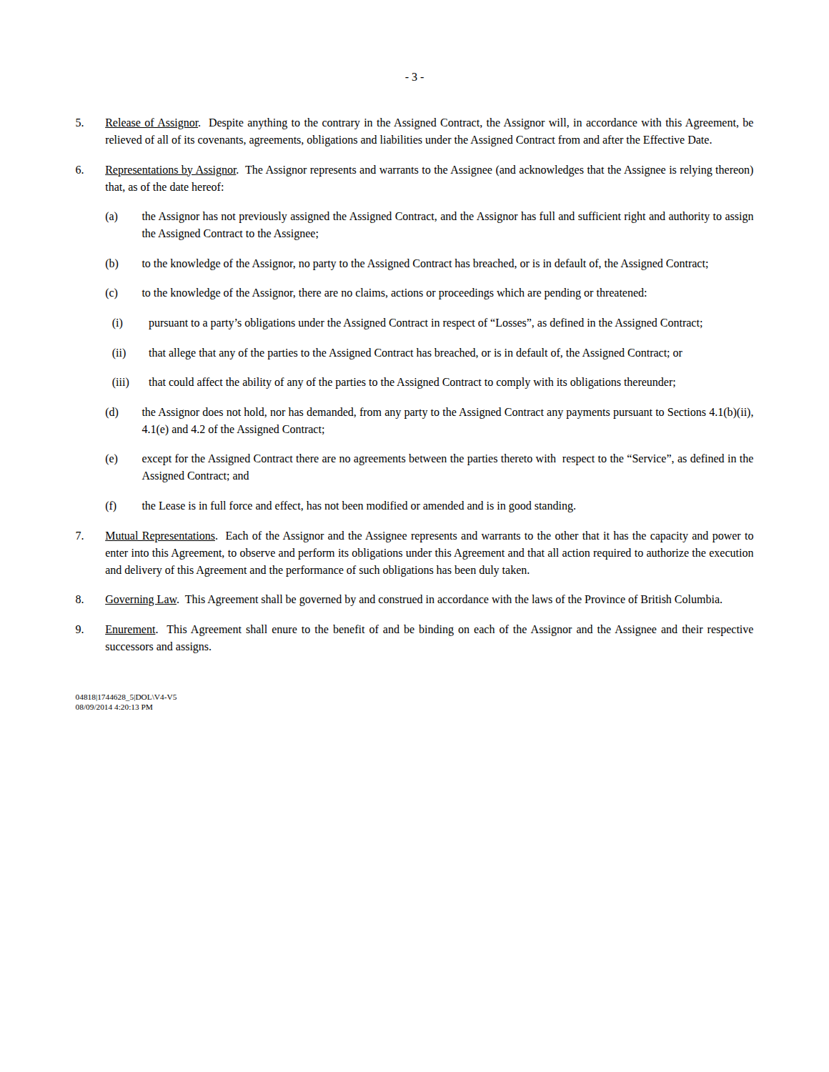- 3 -
5.
Release of Assignor. Despite anything to the contrary in the Assigned Contract, the Assignor will, in accordance with this Agreement, be relieved of all of its covenants, agreements, obligations and liabilities under the Assigned Contract from and after the Effective Date.
6.
Representations by Assignor. The Assignor represents and warrants to the Assignee (and acknowledges that the Assignee is relying thereon) that, as of the date hereof:
(a)
the Assignor has not previously assigned the Assigned Contract, and the Assignor has full and sufficient right and authority to assign the Assigned Contract to the Assignee;
(b)
to the knowledge of the Assignor, no party to the Assigned Contract has breached, or is in default of, the Assigned Contract;
(c)
to the knowledge of the Assignor, there are no claims, actions or proceedings which are pending or threatened:
(i)
pursuant to a party’s obligations under the Assigned Contract in respect of “Losses”, as defined in the Assigned Contract;
(ii)
that allege that any of the parties to the Assigned Contract has breached, or is in default of, the Assigned Contract; or
(iii)
that could affect the ability of any of the parties to the Assigned Contract to comply with its obligations thereunder;
(d)
the Assignor does not hold, nor has demanded, from any party to the Assigned Contract any payments pursuant to Sections 4.1(b)(ii), 4.1(e) and 4.2 of the Assigned Contract;
(e)
except for the Assigned Contract there are no agreements between the parties thereto with respect to the “Service”, as defined in the Assigned Contract; and
(f)
the Lease is in full force and effect, has not been modified or amended and is in good standing.
7.
Mutual Representations. Each of the Assignor and the Assignee represents and warrants to the other that it has the capacity and power to enter into this Agreement, to observe and perform its obligations under this Agreement and that all action required to authorize the execution and delivery of this Agreement and the performance of such obligations has been duly taken.
8.
Governing Law. This Agreement shall be governed by and construed in accordance with the laws of the Province of British Columbia.
9.
Enurement. This Agreement shall enure to the benefit of and be binding on each of the Assignor and the Assignee and their respective successors and assigns.
04818|1744628_5|DOL\V4-V5
08/09/2014 4:20:13 PM